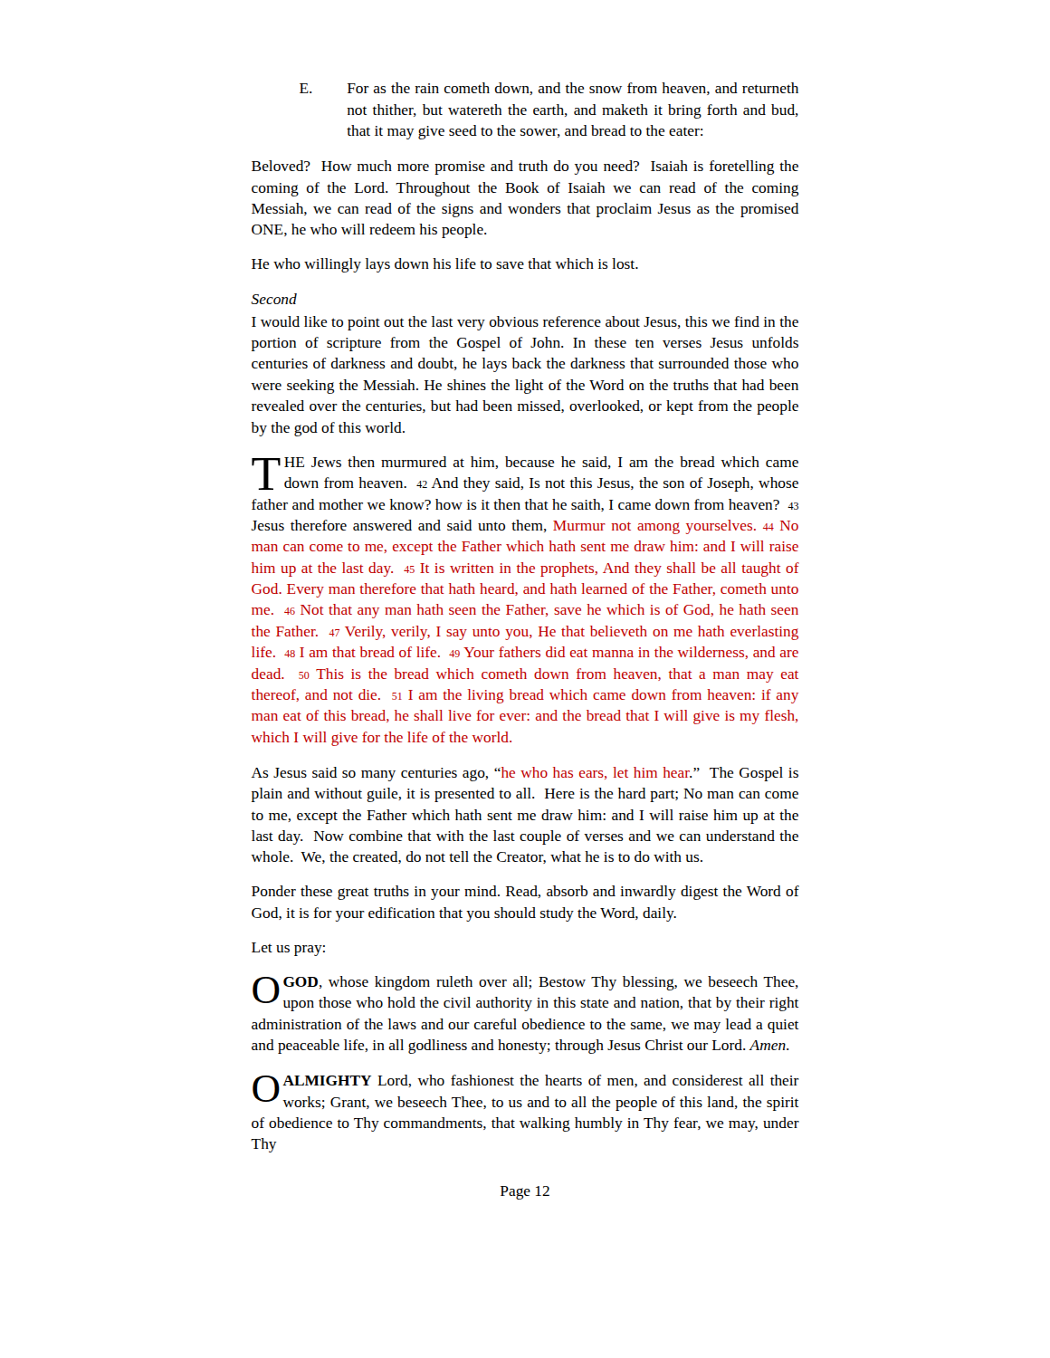E.
For as the rain cometh down, and the snow from heaven, and returneth not thither, but watereth the earth, and maketh it bring forth and bud, that it may give seed to the sower, and bread to the eater:
Beloved? How much more promise and truth do you need? Isaiah is foretelling the coming of the Lord. Throughout the Book of Isaiah we can read of the coming Messiah, we can read of the signs and wonders that proclaim Jesus as the promised ONE, he who will redeem his people.
He who willingly lays down his life to save that which is lost.
Second
I would like to point out the last very obvious reference about Jesus, this we find in the portion of scripture from the Gospel of John. In these ten verses Jesus unfolds centuries of darkness and doubt, he lays back the darkness that surrounded those who were seeking the Messiah. He shines the light of the Word on the truths that had been revealed over the centuries, but had been missed, overlooked, or kept from the people by the god of this world.
THE Jews then murmured at him, because he said, I am the bread which came down from heaven. 42 And they said, Is not this Jesus, the son of Joseph, whose father and mother we know? how is it then that he saith, I came down from heaven? 43 Jesus therefore answered and said unto them, Murmur not among yourselves. 44 No man can come to me, except the Father which hath sent me draw him: and I will raise him up at the last day. 45 It is written in the prophets, And they shall be all taught of God. Every man therefore that hath heard, and hath learned of the Father, cometh unto me. 46 Not that any man hath seen the Father, save he which is of God, he hath seen the Father. 47 Verily, verily, I say unto you, He that believeth on me hath everlasting life. 48 I am that bread of life. 49 Your fathers did eat manna in the wilderness, and are dead. 50 This is the bread which cometh down from heaven, that a man may eat thereof, and not die. 51 I am the living bread which came down from heaven: if any man eat of this bread, he shall live for ever: and the bread that I will give is my flesh, which I will give for the life of the world.
As Jesus said so many centuries ago, “he who has ears, let him hear.” The Gospel is plain and without guile, it is presented to all. Here is the hard part; No man can come to me, except the Father which hath sent me draw him: and I will raise him up at the last day. Now combine that with the last couple of verses and we can understand the whole. We, the created, do not tell the Creator, what he is to do with us.
Ponder these great truths in your mind. Read, absorb and inwardly digest the Word of God, it is for your edification that you should study the Word, daily.
Let us pray:
O GOD, whose kingdom ruleth over all; Bestow Thy blessing, we beseech Thee, upon those who hold the civil authority in this state and nation, that by their right administration of the laws and our careful obedience to the same, we may lead a quiet and peaceable life, in all godliness and honesty; through Jesus Christ our Lord. Amen.
O ALMIGHTY Lord, who fashionest the hearts of men, and considerest all their works; Grant, we beseech Thee, to us and to all the people of this land, the spirit of obedience to Thy commandments, that walking humbly in Thy fear, we may, under Thy
Page 12